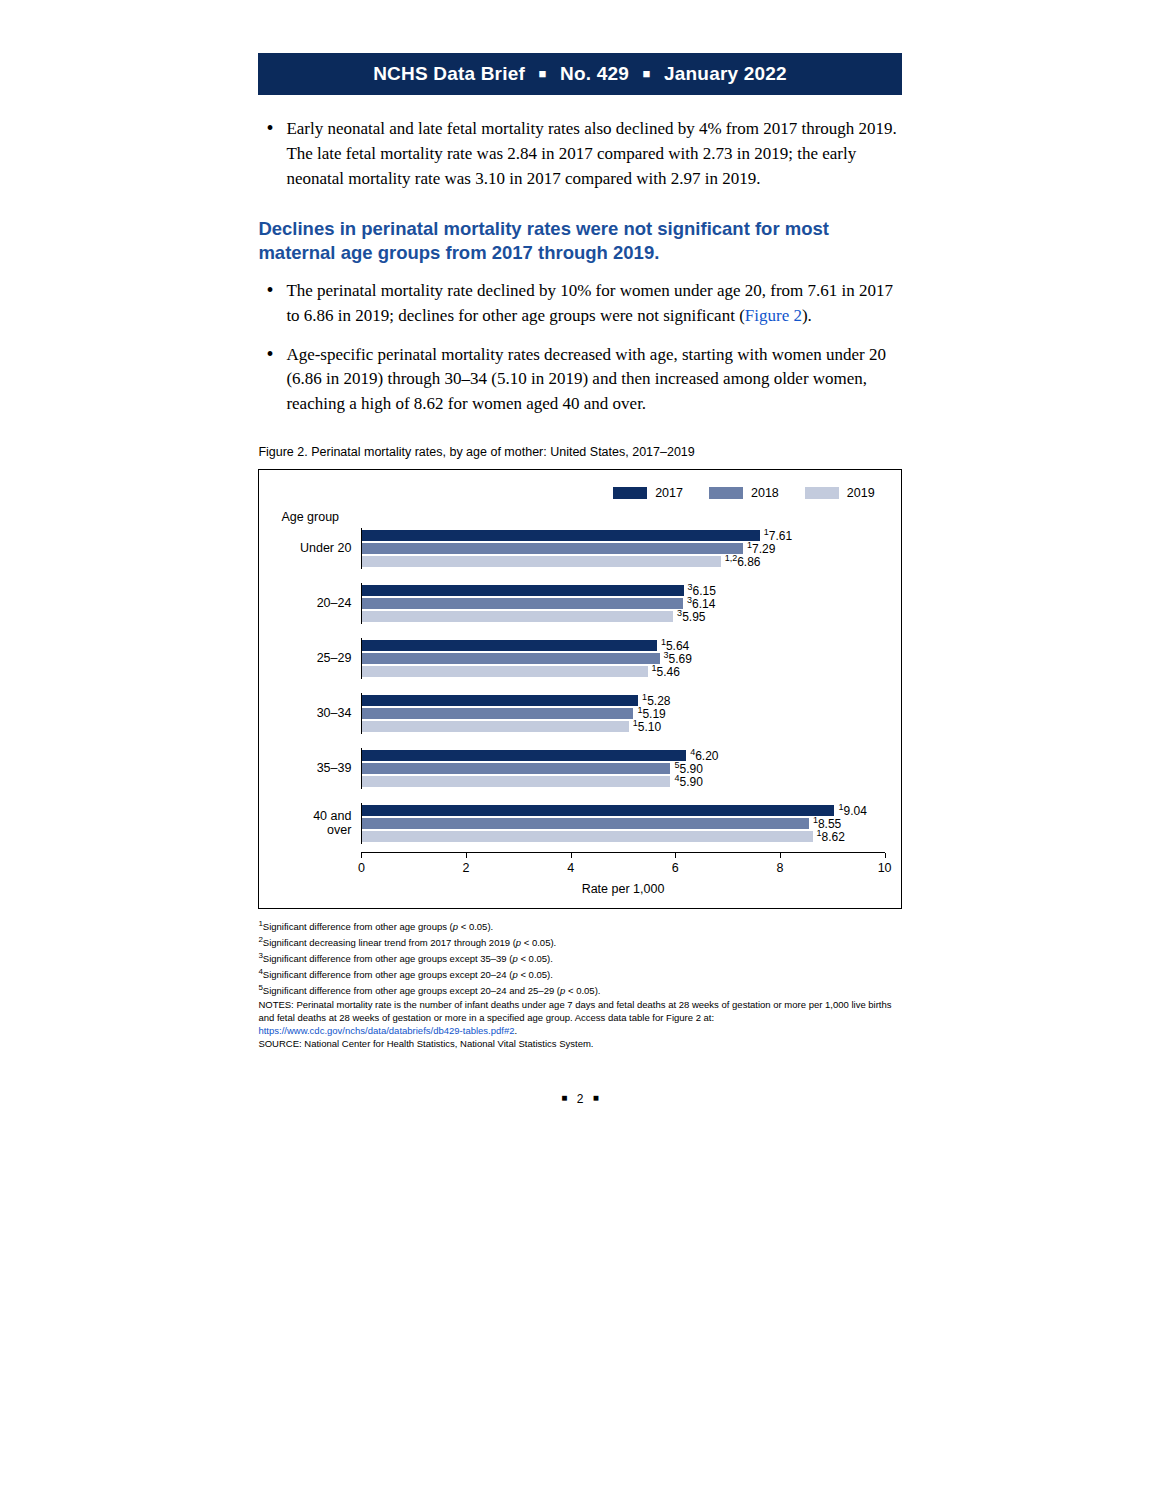NCHS Data Brief ■ No. 429 ■ January 2022
Early neonatal and late fetal mortality rates also declined by 4% from 2017 through 2019. The late fetal mortality rate was 2.84 in 2017 compared with 2.73 in 2019; the early neonatal mortality rate was 3.10 in 2017 compared with 2.97 in 2019.
Declines in perinatal mortality rates were not significant for most maternal age groups from 2017 through 2019.
The perinatal mortality rate declined by 10% for women under age 20, from 7.61 in 2017 to 6.86 in 2019; declines for other age groups were not significant (Figure 2).
Age-specific perinatal mortality rates decreased with age, starting with women under 20 (6.86 in 2019) through 30–34 (5.10 in 2019) and then increased among older women, reaching a high of 8.62 for women aged 40 and over.
Figure 2. Perinatal mortality rates, by age of mother: United States, 2017–2019
2017 2018 2019
Age group
Under 20
17.61
17.29
1,26.86
20–24
36.15
36.14
35.95
25–29
15.64
35.69
15.46
30–34
15.28
15.19
15.10
35–39
46.20
55.90
45.90
40 and
over
19.04
18.55
18.62
0 2 4 6 8 10
Rate per 1,000
1Significant difference from other age groups (p < 0.05).
2Significant decreasing linear trend from 2017 through 2019 (p < 0.05).
3Significant difference from other age groups except 35–39 (p < 0.05).
4Significant difference from other age groups except 20–24 (p < 0.05).
5Significant difference from other age groups except 20–24 and 25–29 (p < 0.05).
NOTES: Perinatal mortality rate is the number of infant deaths under age 7 days and fetal deaths at 28 weeks of gestation or more per 1,000 live births and fetal deaths at 28 weeks of gestation or more in a specified age group. Access data table for Figure 2 at: https://www.cdc.gov/nchs/data/databriefs/db429-tables.pdf#2.
SOURCE: National Center for Health Statistics, National Vital Statistics System.
■ 2 ■